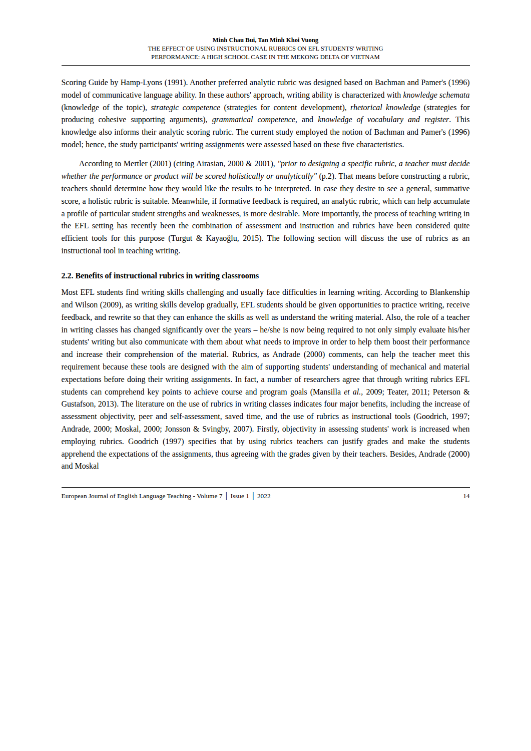Minh Chau Bui, Tan Minh Khoi Vuong
THE EFFECT OF USING INSTRUCTIONAL RUBRICS ON EFL STUDENTS' WRITING
PERFORMANCE: A HIGH SCHOOL CASE IN THE MEKONG DELTA OF VIETNAM
Scoring Guide by Hamp-Lyons (1991). Another preferred analytic rubric was designed based on Bachman and Pamer's (1996) model of communicative language ability. In these authors' approach, writing ability is characterized with knowledge schemata (knowledge of the topic), strategic competence (strategies for content development), rhetorical knowledge (strategies for producing cohesive supporting arguments), grammatical competence, and knowledge of vocabulary and register. This knowledge also informs their analytic scoring rubric. The current study employed the notion of Bachman and Pamer's (1996) model; hence, the study participants' writing assignments were assessed based on these five characteristics.
According to Mertler (2001) (citing Airasian, 2000 & 2001), "prior to designing a specific rubric, a teacher must decide whether the performance or product will be scored holistically or analytically" (p.2). That means before constructing a rubric, teachers should determine how they would like the results to be interpreted. In case they desire to see a general, summative score, a holistic rubric is suitable. Meanwhile, if formative feedback is required, an analytic rubric, which can help accumulate a profile of particular student strengths and weaknesses, is more desirable. More importantly, the process of teaching writing in the EFL setting has recently been the combination of assessment and instruction and rubrics have been considered quite efficient tools for this purpose (Turgut & Kayaoğlu, 2015). The following section will discuss the use of rubrics as an instructional tool in teaching writing.
2.2. Benefits of instructional rubrics in writing classrooms
Most EFL students find writing skills challenging and usually face difficulties in learning writing. According to Blankenship and Wilson (2009), as writing skills develop gradually, EFL students should be given opportunities to practice writing, receive feedback, and rewrite so that they can enhance the skills as well as understand the writing material. Also, the role of a teacher in writing classes has changed significantly over the years – he/she is now being required to not only simply evaluate his/her students' writing but also communicate with them about what needs to improve in order to help them boost their performance and increase their comprehension of the material. Rubrics, as Andrade (2000) comments, can help the teacher meet this requirement because these tools are designed with the aim of supporting students' understanding of mechanical and material expectations before doing their writing assignments. In fact, a number of researchers agree that through writing rubrics EFL students can comprehend key points to achieve course and program goals (Mansilla et al., 2009; Teater, 2011; Peterson & Gustafson, 2013). The literature on the use of rubrics in writing classes indicates four major benefits, including the increase of assessment objectivity, peer and self-assessment, saved time, and the use of rubrics as instructional tools (Goodrich, 1997; Andrade, 2000; Moskal, 2000; Jonsson & Svingby, 2007). Firstly, objectivity in assessing students' work is increased when employing rubrics. Goodrich (1997) specifies that by using rubrics teachers can justify grades and make the students apprehend the expectations of the assignments, thus agreeing with the grades given by their teachers. Besides, Andrade (2000) and Moskal
European Journal of English Language Teaching - Volume 7 │ Issue 1 │ 2022 14